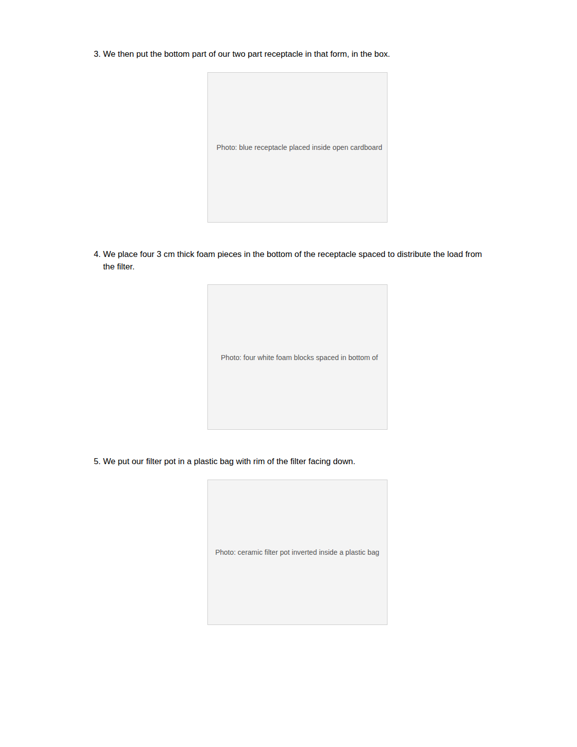We then put the bottom part of our two part receptacle in that form, in the box.
Photo: blue receptacle placed inside open cardboard box
We place four 3 cm thick foam pieces in the bottom of the receptacle spaced to distribute the load from the filter.
Photo: four white foam blocks spaced in bottom of receptacle
We put our filter pot in a plastic bag with rim of the filter facing down.
Photo: ceramic filter pot inverted inside a plastic bag